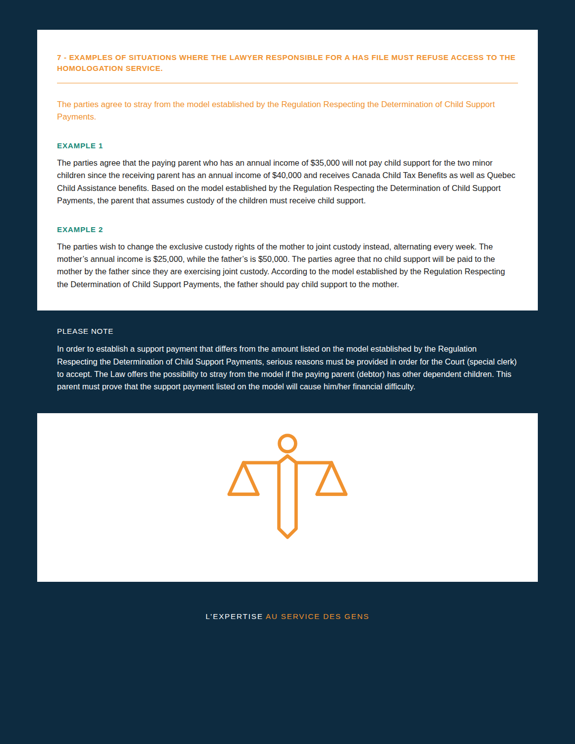7 - Examples of situations where the lawyer responsible for a HAS file must refuse access to the homologation service.
The parties agree to stray from the model established by the Regulation Respecting the Determination of Child Support Payments.
Example 1
The parties agree that the paying parent who has an annual income of $35,000 will not pay child support for the two minor children since the receiving parent has an annual income of $40,000 and receives Canada Child Tax Benefits as well as Quebec Child Assistance benefits. Based on the model established by the Regulation Respecting the Determination of Child Support Payments, the parent that assumes custody of the children must receive child support.
Example 2
The parties wish to change the exclusive custody rights of the mother to joint custody instead, alternating every week. The mother’s annual income is $25,000, while the father’s is $50,000. The parties agree that no child support will be paid to the mother by the father since they are exercising joint custody. According to the model established by the Regulation Respecting the Determination of Child Support Payments, the father should pay child support to the mother.
Please note
In order to establish a support payment that differs from the amount listed on the model established by the Regulation Respecting the Determination of Child Support Payments, serious reasons must be provided in order for the Court (special clerk) to accept. The Law offers the possibility to stray from the model if the paying parent (debtor) has other dependent children. This parent must prove that the support payment listed on the model will cause him/her financial difficulty.
L’EXPERTISE AU SERVICE DES GENS